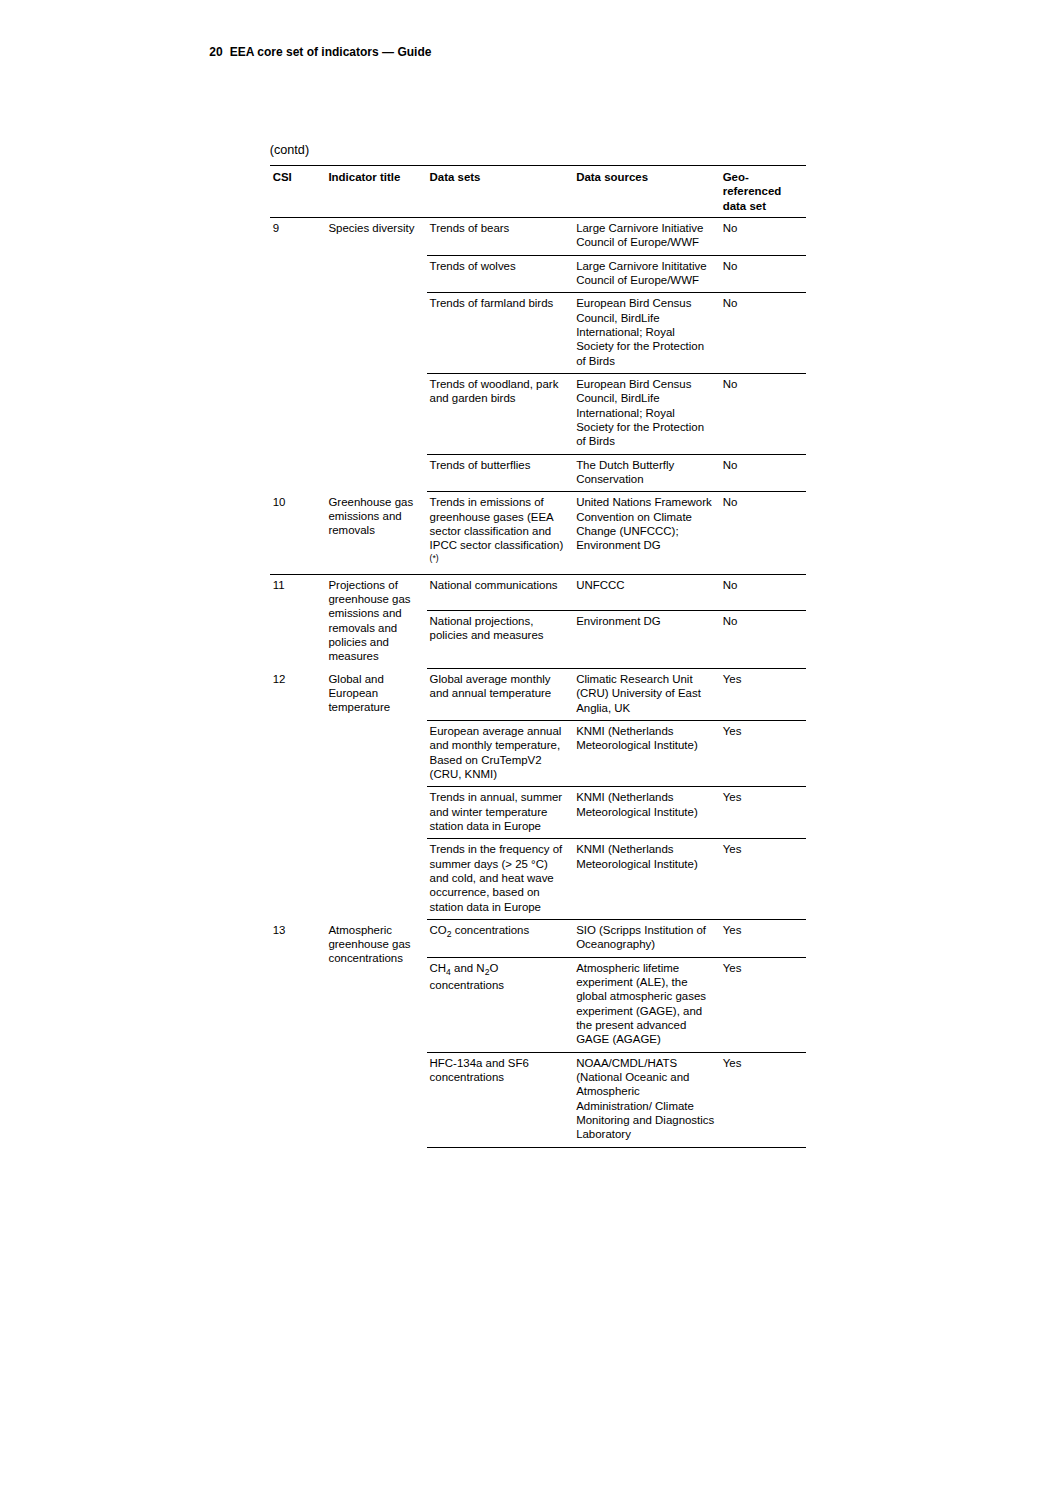20 EEA core set of indicators — Guide
(contd)
| CSI | Indicator title | Data sets | Data sources | Geo- referenced data set |
| --- | --- | --- | --- | --- |
| 9 | Species diversity | Trends of bears | Large Carnivore Initiative Council of Europe/WWF | No |
| Trends of wolves | Large Carnivore Inititative Council of Europe/WWF | No |
| Trends of farmland birds | European Bird Census Council, BirdLife International; Royal Society for the Protection of Birds | No |
| Trends of woodland, park and garden birds | European Bird Census Council, BirdLife International; Royal Society for the Protection of Birds | No |
| Trends of butterflies | The Dutch Butterfly Conservation | No |
| 10 | Greenhouse gas emissions and removals | Trends in emissions of greenhouse gases (EEA sector classification and IPCC sector classification) (*) | United Nations Framework Convention on Climate Change (UNFCCC); Environment DG | No |
| 11 | Projections of greenhouse gas emissions and removals and policies and measures | National communications | UNFCCC | No |
| National projections, policies and measures | Environment DG | No |
| 12 | Global and European temperature | Global average monthly and annual temperature | Climatic Research Unit (CRU) University of East Anglia, UK | Yes |
| European average annual and monthly temperature, Based on CruTempV2 (CRU, KNMI) | KNMI (Netherlands Meteorological Institute) | Yes |
| Trends in annual, summer and winter temperature station data in Europe | KNMI (Netherlands Meteorological Institute) | Yes |
| Trends in the frequency of summer days (> 25 °C) and cold, and heat wave occurrence, based on station data in Europe | KNMI (Netherlands Meteorological Institute) | Yes |
| 13 | Atmospheric greenhouse gas concentrations | CO 2 concentrations | SIO (Scripps Institution of Oceanography) | Yes |
| CH 4 and N 2 O concentrations | Atmospheric lifetime experiment (ALE), the global atmospheric gases experiment (GAGE), and the present advanced GAGE (AGAGE) | Yes |
| HFC-134a and SF6 concentrations | NOAA/CMDL/HATS (National Oceanic and Atmospheric Administration/ Climate Monitoring and Diagnostics Laboratory | Yes |